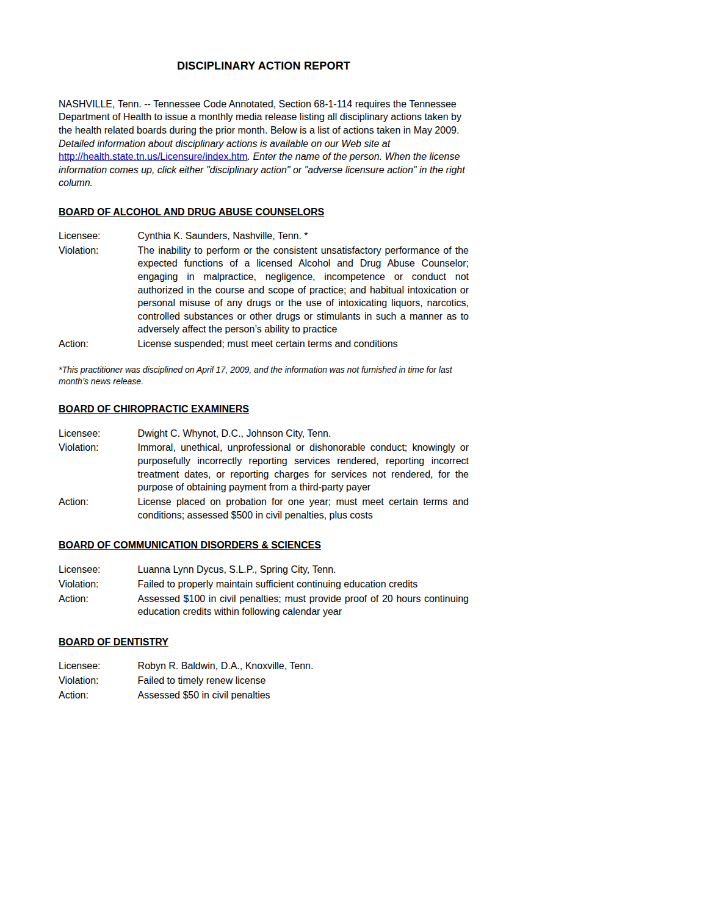DISCIPLINARY ACTION REPORT
NASHVILLE, Tenn. -- Tennessee Code Annotated, Section 68-1-114 requires the Tennessee Department of Health to issue a monthly media release listing all disciplinary actions taken by the health related boards during the prior month. Below is a list of actions taken in May 2009. Detailed information about disciplinary actions is available on our Web site at http://health.state.tn.us/Licensure/index.htm. Enter the name of the person. When the license information comes up, click either "disciplinary action" or "adverse licensure action" in the right column.
BOARD OF ALCOHOL AND DRUG ABUSE COUNSELORS
| Licensee: | Cynthia K. Saunders, Nashville, Tenn. * |
| Violation: | The inability to perform or the consistent unsatisfactory performance of the expected functions of a licensed Alcohol and Drug Abuse Counselor; engaging in malpractice, negligence, incompetence or conduct not authorized in the course and scope of practice; and habitual intoxication or personal misuse of any drugs or the use of intoxicating liquors, narcotics, controlled substances or other drugs or stimulants in such a manner as to adversely affect the person’s ability to practice |
| Action: | License suspended; must meet certain terms and conditions |
*This practitioner was disciplined on April 17, 2009, and the information was not furnished in time for last month’s news release.
BOARD OF CHIROPRACTIC EXAMINERS
| Licensee: | Dwight C. Whynot, D.C., Johnson City, Tenn. |
| Violation: | Immoral, unethical, unprofessional or dishonorable conduct; knowingly or purposefully incorrectly reporting services rendered, reporting incorrect treatment dates, or reporting charges for services not rendered, for the purpose of obtaining payment from a third-party payer |
| Action: | License placed on probation for one year; must meet certain terms and conditions; assessed $500 in civil penalties, plus costs |
BOARD OF COMMUNICATION DISORDERS & SCIENCES
| Licensee: | Luanna Lynn Dycus, S.L.P., Spring City, Tenn. |
| Violation: | Failed to properly maintain sufficient continuing education credits |
| Action: | Assessed $100 in civil penalties; must provide proof of 20 hours continuing education credits within following calendar year |
BOARD OF DENTISTRY
| Licensee: | Robyn R. Baldwin, D.A., Knoxville, Tenn. |
| Violation: | Failed to timely renew license |
| Action: | Assessed $50 in civil penalties |